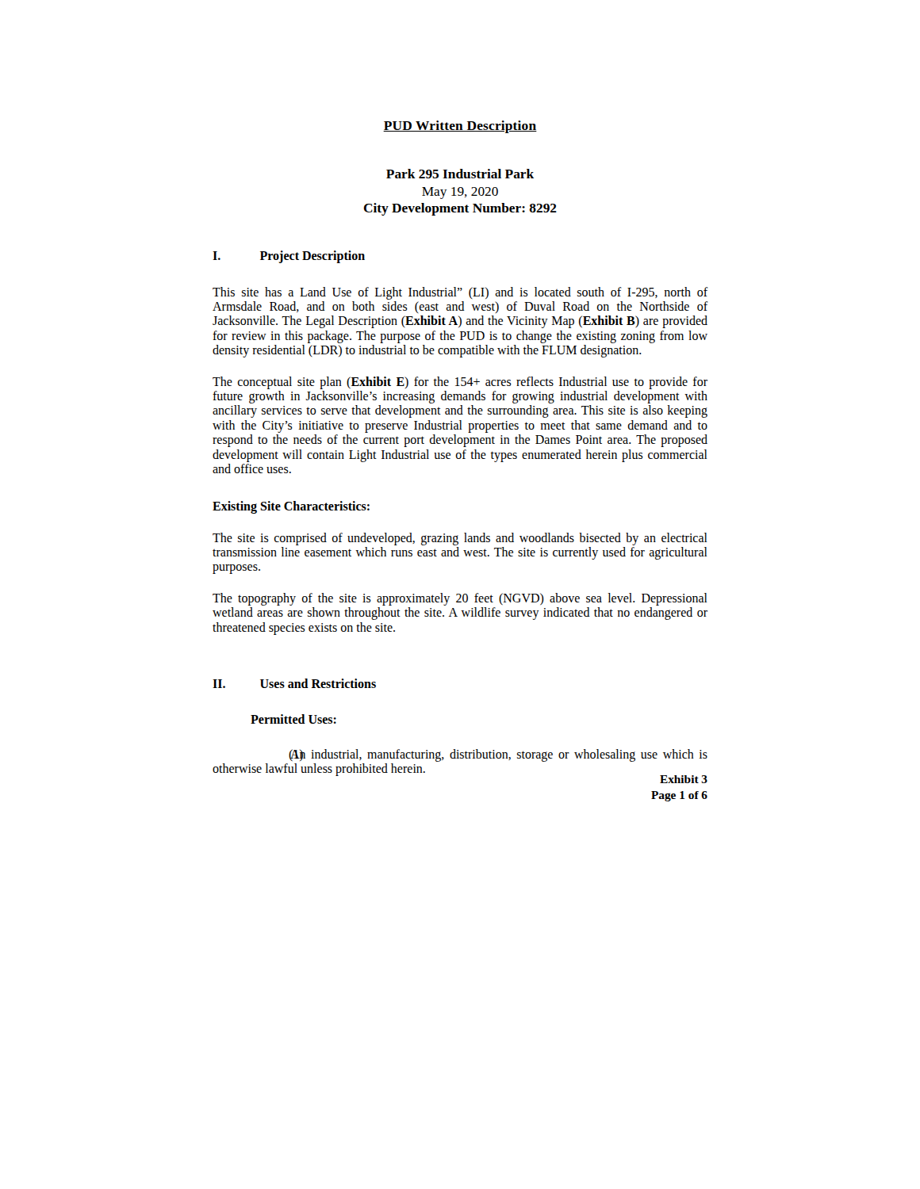PUD Written Description
Park 295 Industrial Park
May 19, 2020
City Development Number: 8292
I. Project Description
This site has a Land Use of Light Industrial” (LI) and is located south of I-295, north of Armsdale Road, and on both sides (east and west) of Duval Road on the Northside of Jacksonville. The Legal Description (Exhibit A) and the Vicinity Map (Exhibit B) are provided for review in this package. The purpose of the PUD is to change the existing zoning from low density residential (LDR) to industrial to be compatible with the FLUM designation.
The conceptual site plan (Exhibit E) for the 154+ acres reflects Industrial use to provide for future growth in Jacksonville’s increasing demands for growing industrial development with ancillary services to serve that development and the surrounding area. This site is also keeping with the City’s initiative to preserve Industrial properties to meet that same demand and to respond to the needs of the current port development in the Dames Point area. The proposed development will contain Light Industrial use of the types enumerated herein plus commercial and office uses.
Existing Site Characteristics:
The site is comprised of undeveloped, grazing lands and woodlands bisected by an electrical transmission line easement which runs east and west. The site is currently used for agricultural purposes.
The topography of the site is approximately 20 feet (NGVD) above sea level. Depressional wetland areas are shown throughout the site. A wildlife survey indicated that no endangered or threatened species exists on the site.
II. Uses and Restrictions
Permitted Uses:
(1) An industrial, manufacturing, distribution, storage or wholesaling use which is otherwise lawful unless prohibited herein.
Exhibit 3
Page 1 of 6